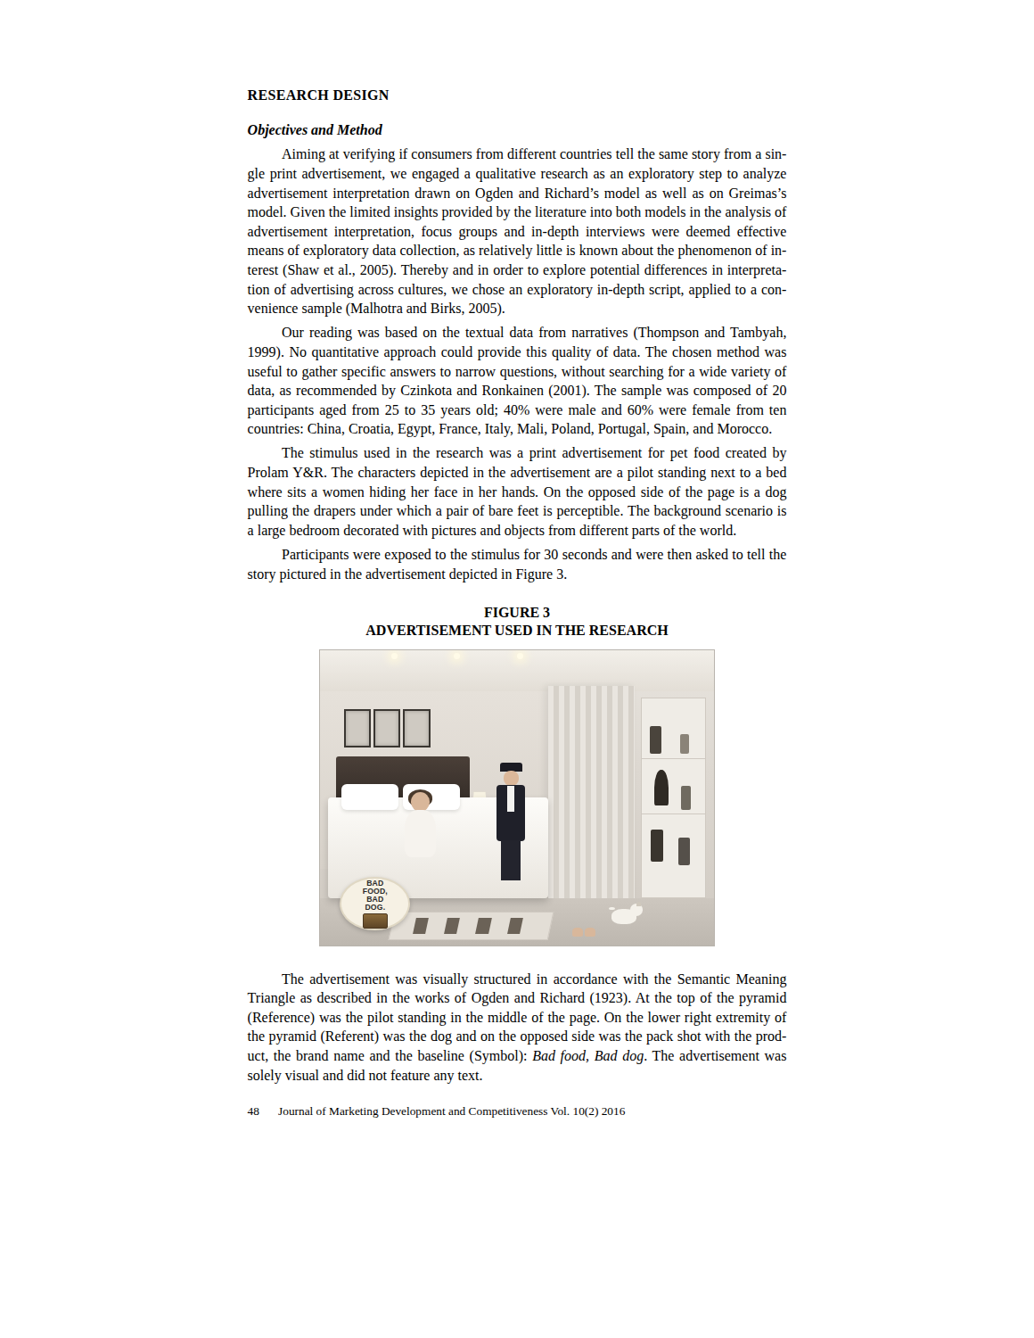RESEARCH DESIGN
Objectives and Method
Aiming at verifying if consumers from different countries tell the same story from a single print advertisement, we engaged a qualitative research as an exploratory step to analyze advertisement interpretation drawn on Ogden and Richard’s model as well as on Greimas’s model. Given the limited insights provided by the literature into both models in the analysis of advertisement interpretation, focus groups and in-depth interviews were deemed effective means of exploratory data collection, as relatively little is known about the phenomenon of interest (Shaw et al., 2005). Thereby and in order to explore potential differences in interpretation of advertising across cultures, we chose an exploratory in-depth script, applied to a convenience sample (Malhotra and Birks, 2005).
Our reading was based on the textual data from narratives (Thompson and Tambyah, 1999). No quantitative approach could provide this quality of data. The chosen method was useful to gather specific answers to narrow questions, without searching for a wide variety of data, as recommended by Czinkota and Ronkainen (2001). The sample was composed of 20 participants aged from 25 to 35 years old; 40% were male and 60% were female from ten countries: China, Croatia, Egypt, France, Italy, Mali, Poland, Portugal, Spain, and Morocco.
The stimulus used in the research was a print advertisement for pet food created by Prolam Y&R. The characters depicted in the advertisement are a pilot standing next to a bed where sits a women hiding her face in her hands. On the opposed side of the page is a dog pulling the drapers under which a pair of bare feet is perceptible. The background scenario is a large bedroom decorated with pictures and objects from different parts of the world.
Participants were exposed to the stimulus for 30 seconds and were then asked to tell the story pictured in the advertisement depicted in Figure 3.
FIGURE 3
ADVERTISEMENT USED IN THE RESEARCH
BAD
FOOD,
BAD
DOG.
The advertisement was visually structured in accordance with the Semantic Meaning Triangle as described in the works of Ogden and Richard (1923). At the top of the pyramid (Reference) was the pilot standing in the middle of the page. On the lower right extremity of the pyramid (Referent) was the dog and on the opposed side was the pack shot with the product, the brand name and the baseline (Symbol): Bad food, Bad dog. The advertisement was solely visual and did not feature any text.
48 Journal of Marketing Development and Competitiveness Vol. 10(2) 2016